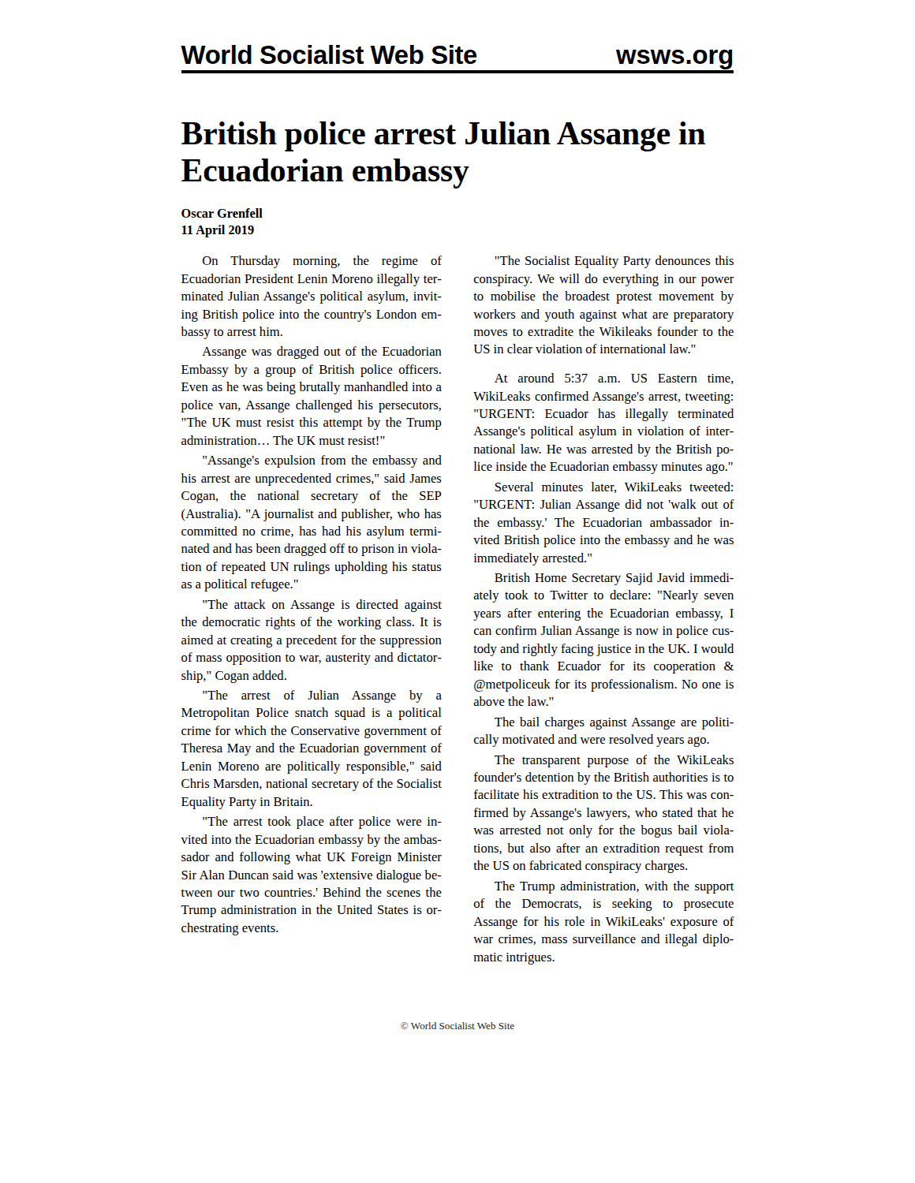World Socialist Web Site
wsws.org
British police arrest Julian Assange in Ecuadorian embassy
Oscar Grenfell 11 April 2019
On Thursday morning, the regime of Ecuadorian President Lenin Moreno illegally terminated Julian Assange's political asylum, inviting British police into the country's London embassy to arrest him.
Assange was dragged out of the Ecuadorian Embassy by a group of British police officers. Even as he was being brutally manhandled into a police van, Assange challenged his persecutors, "The UK must resist this attempt by the Trump administration… The UK must resist!"
"Assange's expulsion from the embassy and his arrest are unprecedented crimes," said James Cogan, the national secretary of the SEP (Australia). "A journalist and publisher, who has committed no crime, has had his asylum terminated and has been dragged off to prison in violation of repeated UN rulings upholding his status as a political refugee."
"The attack on Assange is directed against the democratic rights of the working class. It is aimed at creating a precedent for the suppression of mass opposition to war, austerity and dictatorship," Cogan added.
"The arrest of Julian Assange by a Metropolitan Police snatch squad is a political crime for which the Conservative government of Theresa May and the Ecuadorian government of Lenin Moreno are politically responsible," said Chris Marsden, national secretary of the Socialist Equality Party in Britain.
"The arrest took place after police were invited into the Ecuadorian embassy by the ambassador and following what UK Foreign Minister Sir Alan Duncan said was 'extensive dialogue between our two countries.' Behind the scenes the Trump administration in the United States is orchestrating events.
"The Socialist Equality Party denounces this conspiracy. We will do everything in our power to mobilise the broadest protest movement by workers and youth against what are preparatory moves to extradite the Wikileaks founder to the US in clear violation of international law."
At around 5:37 a.m. US Eastern time, WikiLeaks confirmed Assange's arrest, tweeting: "URGENT: Ecuador has illegally terminated Assange's political asylum in violation of international law. He was arrested by the British police inside the Ecuadorian embassy minutes ago."
Several minutes later, WikiLeaks tweeted: "URGENT: Julian Assange did not 'walk out of the embassy.' The Ecuadorian ambassador invited British police into the embassy and he was immediately arrested."
British Home Secretary Sajid Javid immediately took to Twitter to declare: "Nearly seven years after entering the Ecuadorian embassy, I can confirm Julian Assange is now in police custody and rightly facing justice in the UK. I would like to thank Ecuador for its cooperation & @metpoliceuk for its professionalism. No one is above the law."
The bail charges against Assange are politically motivated and were resolved years ago.
The transparent purpose of the WikiLeaks founder's detention by the British authorities is to facilitate his extradition to the US. This was confirmed by Assange's lawyers, who stated that he was arrested not only for the bogus bail violations, but also after an extradition request from the US on fabricated conspiracy charges.
The Trump administration, with the support of the Democrats, is seeking to prosecute Assange for his role in WikiLeaks' exposure of war crimes, mass surveillance and illegal diplomatic intrigues.
© World Socialist Web Site